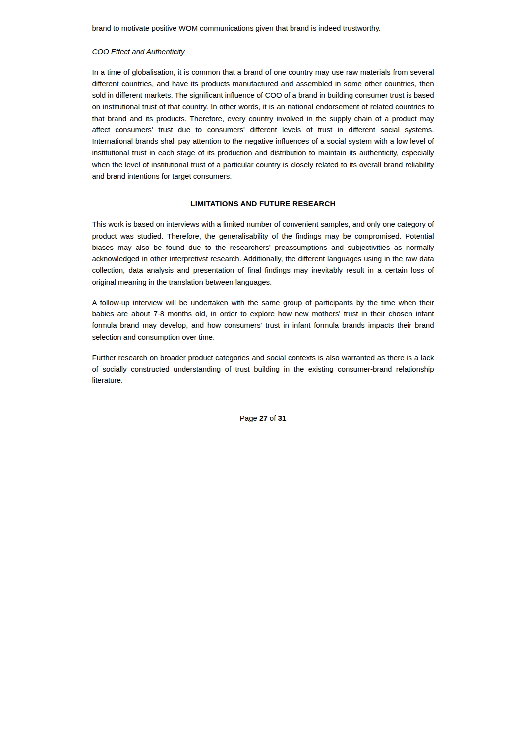brand to motivate positive WOM communications given that brand is indeed trustworthy.
COO Effect and Authenticity
In a time of globalisation, it is common that a brand of one country may use raw materials from several different countries, and have its products manufactured and assembled in some other countries, then sold in different markets. The significant influence of COO of a brand in building consumer trust is based on institutional trust of that country. In other words, it is an national endorsement of related countries to that brand and its products. Therefore, every country involved in the supply chain of a product may affect consumers' trust due to consumers' different levels of trust in different social systems. International brands shall pay attention to the negative influences of a social system with a low level of institutional trust in each stage of its production and distribution to maintain its authenticity, especially when the level of institutional trust of a particular country is closely related to its overall brand reliability and brand intentions for target consumers.
LIMITATIONS AND FUTURE RESEARCH
This work is based on interviews with a limited number of convenient samples, and only one category of product was studied. Therefore, the generalisability of the findings may be compromised. Potential biases may also be found due to the researchers' preassumptions and subjectivities as normally acknowledged in other interpretivst research. Additionally, the different languages using in the raw data collection, data analysis and presentation of final findings may inevitably result in a certain loss of original meaning in the translation between languages.
A follow-up interview will be undertaken with the same group of participants by the time when their babies are about 7-8 months old, in order to explore how new mothers' trust in their chosen infant formula brand may develop, and how consumers' trust in infant formula brands impacts their brand selection and consumption over time.
Further research on broader product categories and social contexts is also warranted as there is a lack of socially constructed understanding of trust building in the existing consumer-brand relationship literature.
Page 27 of 31